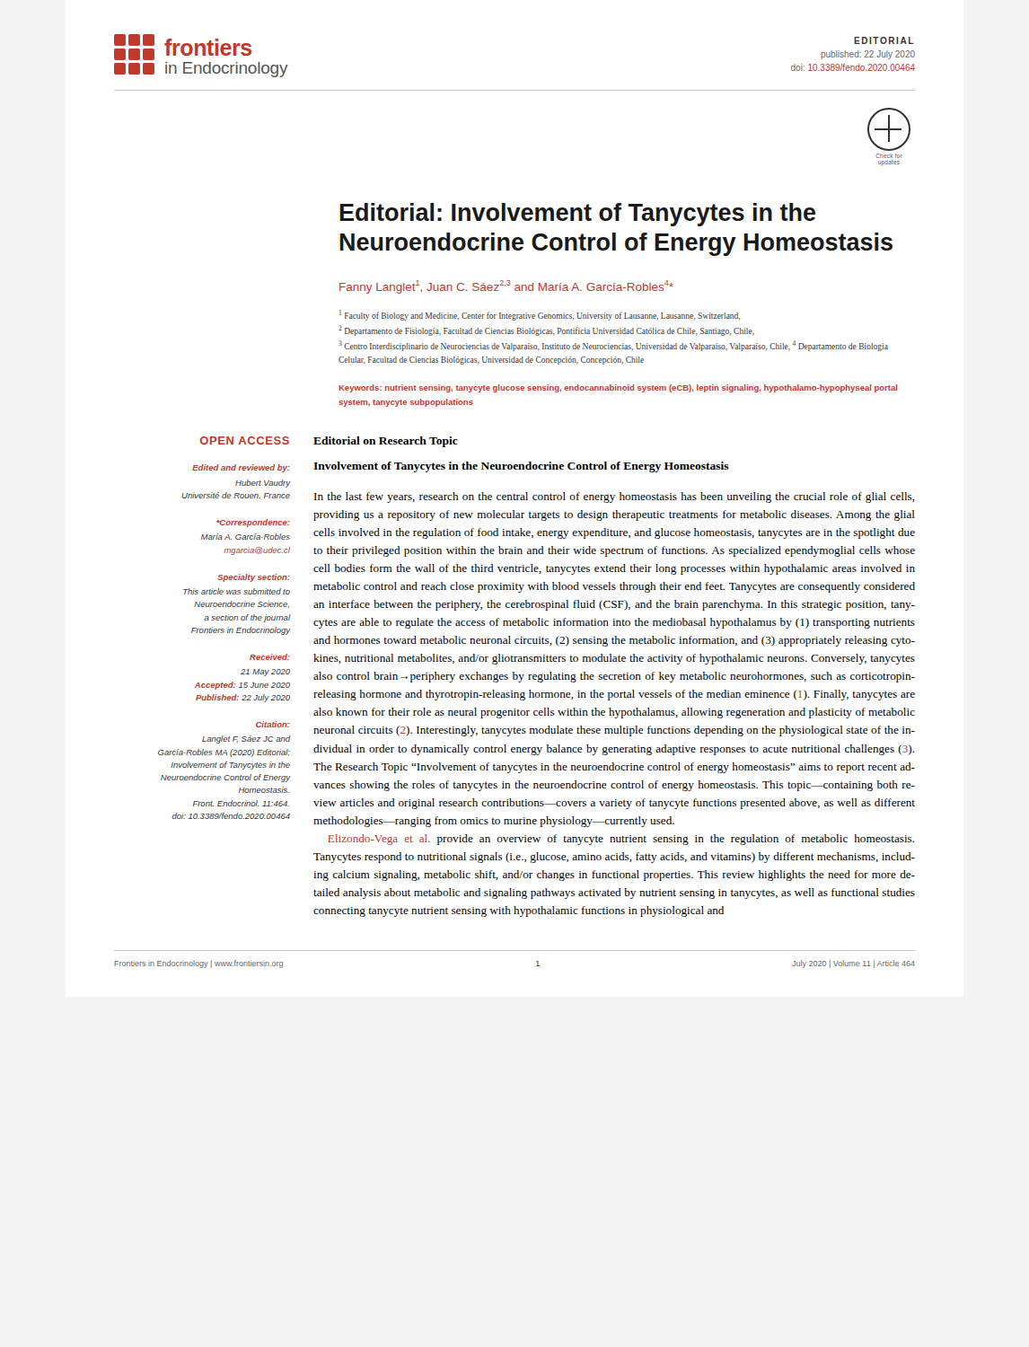frontiers
in Endocrinology
EDITORIAL
published: 22 July 2020
doi: 10.3389/fendo.2020.00464
Check for
updates
Editorial: Involvement of Tanycytes in the Neuroendocrine Control of Energy Homeostasis
Fanny Langlet1, Juan C. Sáez2,3 and María A. García-Robles4*
1 Faculty of Biology and Medicine, Center for Integrative Genomics, University of Lausanne, Lausanne, Switzerland,
2 Departamento de Fisiología, Facultad de Ciencias Biológicas, Pontificia Universidad Católica de Chile, Santiago, Chile,
3 Centro Interdisciplinario de Neurociencias de Valparaíso, Instituto de Neurociencias, Universidad de Valparaíso, Valparaíso, Chile, 4 Departamento de Biología Celular, Facultad de Ciencias Biológicas, Universidad de Concepción, Concepción, Chile
Keywords: nutrient sensing, tanycyte glucose sensing, endocannabinoid system (eCB), leptin signaling, hypothalamo-hypophyseal portal system, tanycyte subpopulations
OPEN ACCESS
Edited and reviewed by: Hubert Vaudry
Université de Rouen, France
*Correspondence: María A. García-Robles
mgarcia@udec.cl
Specialty section: This article was submitted to
Neuroendocrine Science,
a section of the journal
Frontiers in Endocrinology
Received: 21 May 2020
Accepted: 15 June 2020
Published: 22 July 2020
Citation: Langlet F, Sáez JC and
García-Robles MA (2020) Editorial:
Involvement of Tanycytes in the
Neuroendocrine Control of Energy
Homeostasis.
Front. Endocrinol. 11:464.
doi: 10.3389/fendo.2020.00464
Editorial on Research Topic
Involvement of Tanycytes in the Neuroendocrine Control of Energy Homeostasis
In the last few years, research on the central control of energy homeostasis has been unveiling the crucial role of glial cells, providing us a repository of new molecular targets to design therapeutic treatments for metabolic diseases. Among the glial cells involved in the regulation of food intake, energy expenditure, and glucose homeostasis, tanycytes are in the spotlight due to their privileged position within the brain and their wide spectrum of functions. As specialized ependymoglial cells whose cell bodies form the wall of the third ventricle, tanycytes extend their long processes within hypothalamic areas involved in metabolic control and reach close proximity with blood vessels through their end feet. Tanycytes are consequently considered an interface between the periphery, the cerebrospinal fluid (CSF), and the brain parenchyma. In this strategic position, tanycytes are able to regulate the access of metabolic information into the mediobasal hypothalamus by (1) transporting nutrients and hormones toward metabolic neuronal circuits, (2) sensing the metabolic information, and (3) appropriately releasing cytokines, nutritional metabolites, and/or gliotransmitters to modulate the activity of hypothalamic neurons. Conversely, tanycytes also control brain→periphery exchanges by regulating the secretion of key metabolic neurohormones, such as corticotropin-releasing hormone and thyrotropin-releasing hormone, in the portal vessels of the median eminence (1). Finally, tanycytes are also known for their role as neural progenitor cells within the hypothalamus, allowing regeneration and plasticity of metabolic neuronal circuits (2). Interestingly, tanycytes modulate these multiple functions depending on the physiological state of the individual in order to dynamically control energy balance by generating adaptive responses to acute nutritional challenges (3). The Research Topic “Involvement of tanycytes in the neuroendocrine control of energy homeostasis” aims to report recent advances showing the roles of tanycytes in the neuroendocrine control of energy homeostasis. This topic—containing both review articles and original research contributions—covers a variety of tanycyte functions presented above, as well as different methodologies—ranging from omics to murine physiology—currently used.
Elizondo-Vega et al. provide an overview of tanycyte nutrient sensing in the regulation of metabolic homeostasis. Tanycytes respond to nutritional signals (i.e., glucose, amino acids, fatty acids, and vitamins) by different mechanisms, including calcium signaling, metabolic shift, and/or changes in functional properties. This review highlights the need for more detailed analysis about metabolic and signaling pathways activated by nutrient sensing in tanycytes, as well as functional studies connecting tanycyte nutrient sensing with hypothalamic functions in physiological and
Frontiers in Endocrinology | www.frontiersin.org
1
July 2020 | Volume 11 | Article 464